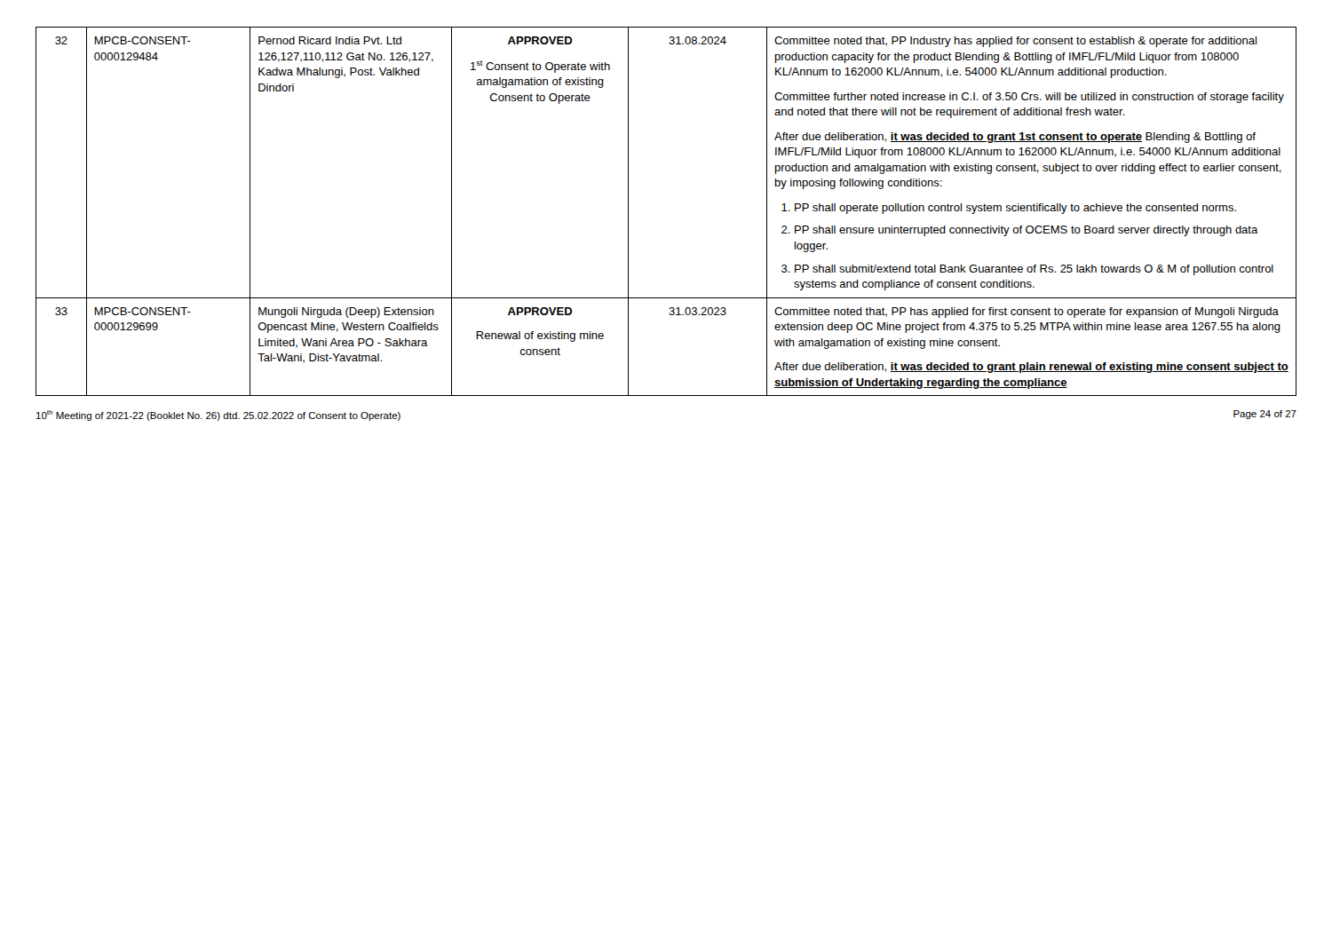| 32 | MPCB-CONSENT-0000129484 | Pernod Ricard India Pvt. Ltd 126,127,110,112 Gat No. 126,127, Kadwa Mhalungi, Post. Valkhed Dindori | APPROVED 1 st Consent to Operate with amalgamation of existing Consent to Operate | 31.08.2024 | Committee noted that, PP Industry has applied for consent to establish & operate for additional production capacity for the product Blending & Bottling of IMFL/FL/Mild Liquor from 108000 KL/Annum to 162000 KL/Annum, i.e. 54000 KL/Annum additional production. Committee further noted increase in C.I. of 3.50 Crs. will be utilized in construction of storage facility and noted that there will not be requirement of additional fresh water. After due deliberation, it was decided to grant 1st consent to operate Blending & Bottling of IMFL/FL/Mild Liquor from 108000 KL/Annum to 162000 KL/Annum, i.e. 54000 KL/Annum additional production and amalgamation with existing consent, subject to over ridding effect to earlier consent, by imposing following conditions: PP shall operate pollution control system scientifically to achieve the consented norms. PP shall ensure uninterrupted connectivity of OCEMS to Board server directly through data logger. PP shall submit/extend total Bank Guarantee of Rs. 25 lakh towards O & M of pollution control systems and compliance of consent conditions. |
| 33 | MPCB-CONSENT-0000129699 | Mungoli Nirguda (Deep) Extension Opencast Mine, Western Coalfields Limited, Wani Area PO - Sakhara Tal-Wani, Dist-Yavatmal. | APPROVED Renewal of existing mine consent | 31.03.2023 | Committee noted that, PP has applied for first consent to operate for expansion of Mungoli Nirguda extension deep OC Mine project from 4.375 to 5.25 MTPA within mine lease area 1267.55 ha along with amalgamation of existing mine consent. After due deliberation, it was decided to grant plain renewal of existing mine consent subject to submission of Undertaking regarding the compliance |
10th Meeting of 2021-22 (Booklet No. 26) dtd. 25.02.2022 of Consent to Operate) Page 24 of 27